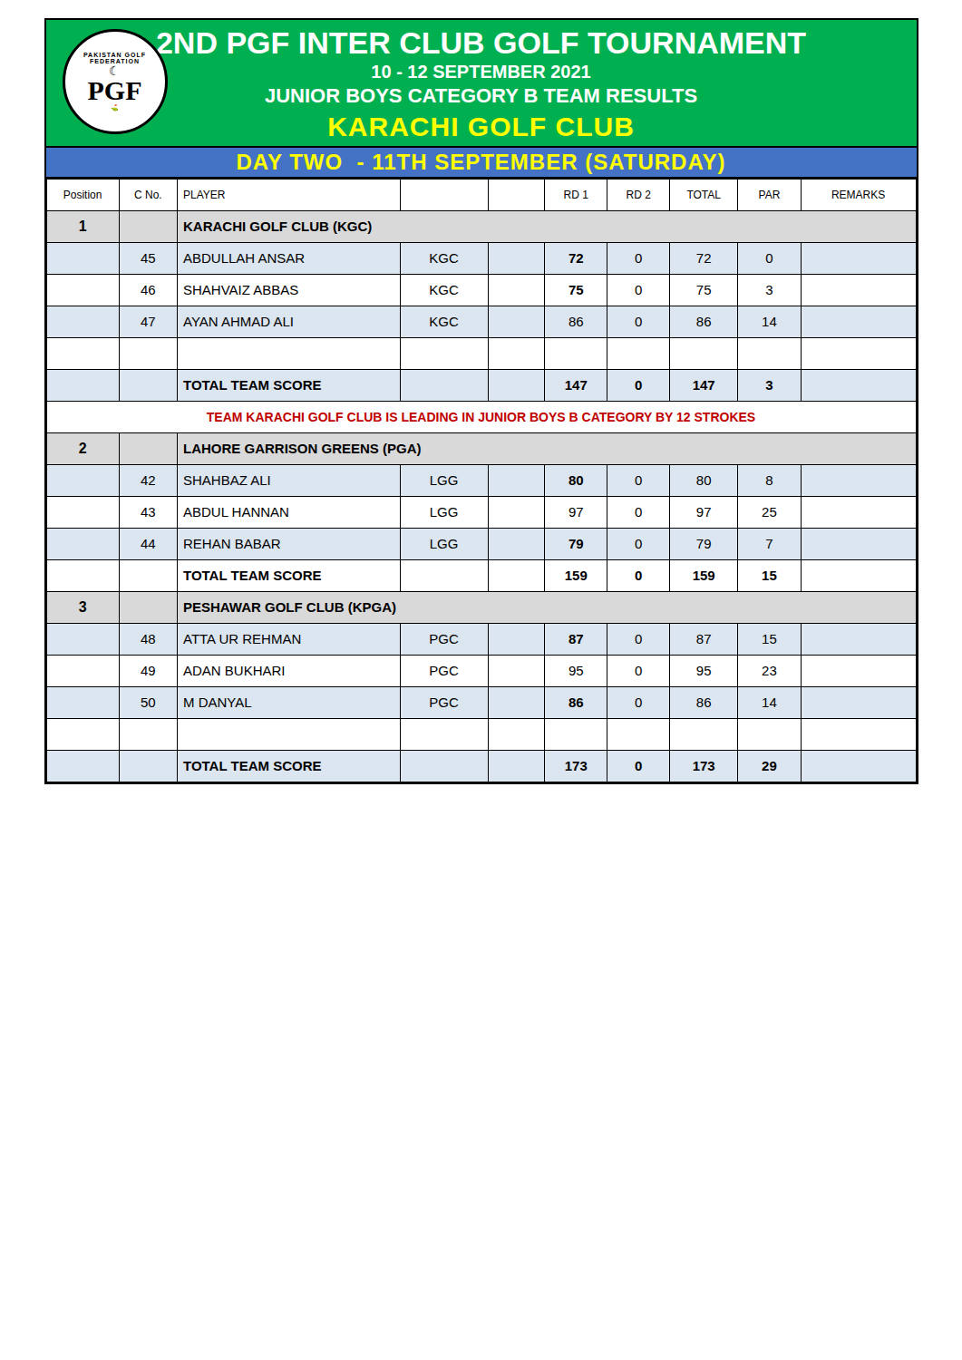PAKISTAN GOLF FEDERATION
☾
PGF
⛳
2ND PGF INTER CLUB GOLF TOURNAMENT
10 - 12 SEPTEMBER 2021
JUNIOR BOYS CATEGORY B TEAM RESULTS
KARACHI GOLF CLUB
DAY TWO - 11TH SEPTEMBER (SATURDAY)
| Position | C No. | PLAYER | | | RD 1 | RD 2 | TOTAL | PAR | REMARKS |
| --- | --- | --- | --- | --- | --- | --- | --- | --- | --- |
| 1 | | KARACHI GOLF CLUB (KGC) |
| | 45 | ABDULLAH ANSAR | KGC | | 72 | 0 | 72 | 0 | |
| | 46 | SHAHVAIZ ABBAS | KGC | | 75 | 0 | 75 | 3 | |
| | 47 | AYAN AHMAD ALI | KGC | | 86 | 0 | 86 | 14 | |
| | | TOTAL TEAM SCORE | | | 147 | 0 | 147 | 3 | |
| TEAM KARACHI GOLF CLUB IS LEADING IN JUNIOR BOYS B CATEGORY BY 12 STROKES |
| 2 | | LAHORE GARRISON GREENS (PGA) |
| | 42 | SHAHBAZ ALI | LGG | | 80 | 0 | 80 | 8 | |
| | 43 | ABDUL HANNAN | LGG | | 97 | 0 | 97 | 25 | |
| | 44 | REHAN BABAR | LGG | | 79 | 0 | 79 | 7 | |
| | | TOTAL TEAM SCORE | | | 159 | 0 | 159 | 15 | |
| 3 | | PESHAWAR GOLF CLUB (KPGA) |
| | 48 | ATTA UR REHMAN | PGC | | 87 | 0 | 87 | 15 | |
| | 49 | ADAN BUKHARI | PGC | | 95 | 0 | 95 | 23 | |
| | 50 | M DANYAL | PGC | | 86 | 0 | 86 | 14 | |
| | | TOTAL TEAM SCORE | | | 173 | 0 | 173 | 29 | |